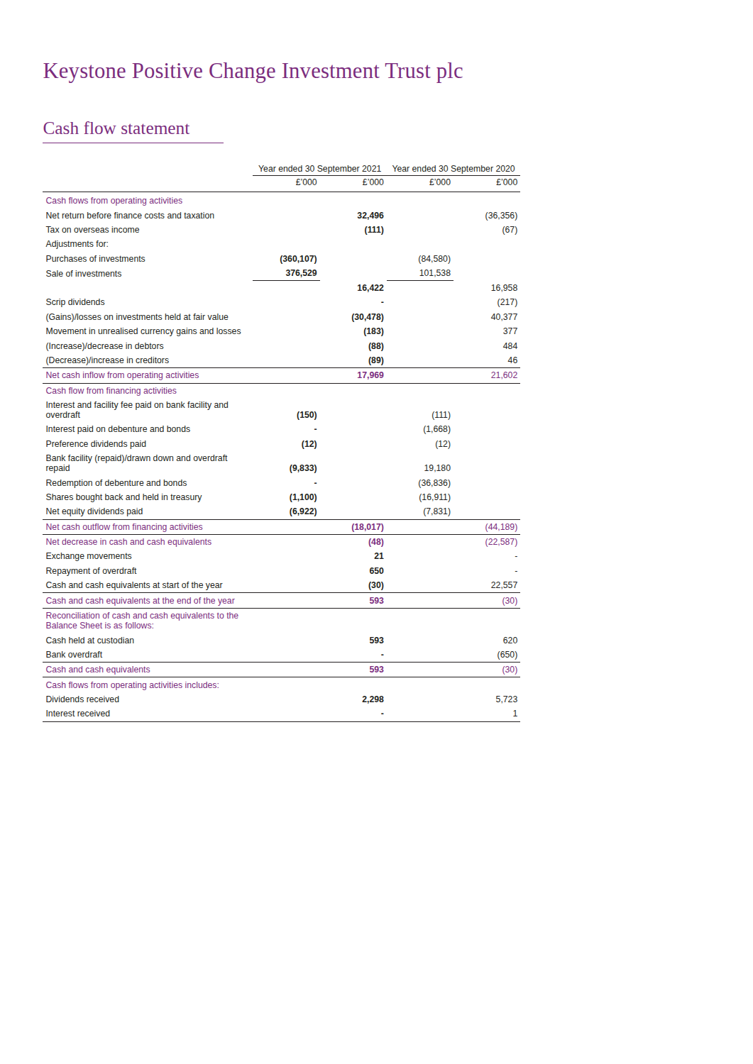Keystone Positive Change Investment Trust plc
Cash flow statement
| | Year ended 30 September 2021 | Year ended 30 September 2020 |
| --- | --- | --- |
| | £’000 | £’000 | £’000 | £’000 |
| Cash flows from operating activities | | | | |
| Net return before finance costs and taxation | | 32,496 | | (36,356) |
| Tax on overseas income | | (111) | | (67) |
| Adjustments for: | | | | |
| Purchases of investments | (360,107) | | (84,580) | |
| Sale of investments | 376,529 | | 101,538 | |
| | | 16,422 | | 16,958 |
| Scrip dividends | | - | | (217) |
| (Gains)/losses on investments held at fair value | | (30,478) | | 40,377 |
| Movement in unrealised currency gains and losses | | (183) | | 377 |
| (Increase)/decrease in debtors | | (88) | | 484 |
| (Decrease)/increase in creditors | | (89) | | 46 |
| Net cash inflow from operating activities | | 17,969 | | 21,602 |
| Cash flow from financing activities | | | | |
| Interest and facility fee paid on bank facility and overdraft | (150) | | (111) | |
| Interest paid on debenture and bonds | - | | (1,668) | |
| Preference dividends paid | (12) | | (12) | |
| Bank facility (repaid)/drawn down and overdraft repaid | (9,833) | | 19,180 | |
| Redemption of debenture and bonds | - | | (36,836) | |
| Shares bought back and held in treasury | (1,100) | | (16,911) | |
| Net equity dividends paid | (6,922) | | (7,831) | |
| Net cash outflow from financing activities | | (18,017) | | (44,189) |
| Net decrease in cash and cash equivalents | | (48) | | (22,587) |
| Exchange movements | | 21 | | - |
| Repayment of overdraft | | 650 | | - |
| Cash and cash equivalents at start of the year | | (30) | | 22,557 |
| Cash and cash equivalents at the end of the year | | 593 | | (30) |
| Reconciliation of cash and cash equivalents to the Balance Sheet is as follows: | | | | |
| Cash held at custodian | | 593 | | 620 |
| Bank overdraft | | - | | (650) |
| Cash and cash equivalents | | 593 | | (30) |
| Cash flows from operating activities includes: | | | | |
| Dividends received | | 2,298 | | 5,723 |
| Interest received | | - | | 1 |